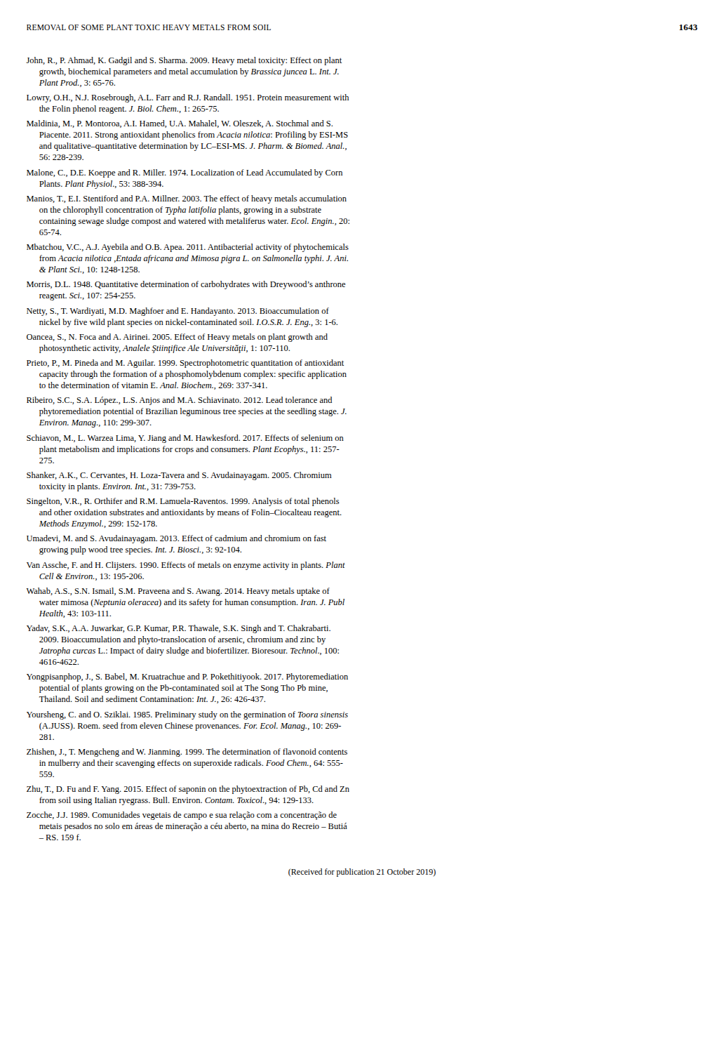Removal of some plant toxic heavy metals from soil 1643
John, R., P. Ahmad, K. Gadgil and S. Sharma. 2009. Heavy metal toxicity: Effect on plant growth, biochemical parameters and metal accumulation by Brassica juncea L. Int. J. Plant Prod., 3: 65-76.
Lowry, O.H., N.J. Rosebrough, A.L. Farr and R.J. Randall. 1951. Protein measurement with the Folin phenol reagent. J. Biol. Chem., 1: 265-75.
Maldinia, M., P. Montoroa, A.I. Hamed, U.A. Mahalel, W. Oleszek, A. Stochmal and S. Piacente. 2011. Strong antioxidant phenolics from Acacia nilotica: Profiling by ESI-MS and qualitative–quantitative determination by LC–ESI-MS. J. Pharm. & Biomed. Anal., 56: 228-239.
Malone, C., D.E. Koeppe and R. Miller. 1974. Localization of Lead Accumulated by Corn Plants. Plant Physiol., 53: 388-394.
Manios, T., E.I. Stentiford and P.A. Millner. 2003. The effect of heavy metals accumulation on the chlorophyll concentration of Typha latifolia plants, growing in a substrate containing sewage sludge compost and watered with metaliferus water. Ecol. Engin., 20: 65-74.
Mbatchou, V.C., A.J. Ayebila and O.B. Apea. 2011. Antibacterial activity of phytochemicals from Acacia nilotica ,Entada africana and Mimosa pigra L. on Salmonella typhi. J. Ani. & Plant Sci., 10: 1248-1258.
Morris, D.L. 1948. Quantitative determination of carbohydrates with Dreywood’s anthrone reagent. Sci., 107: 254-255.
Netty, S., T. Wardiyati, M.D. Maghfoer and E. Handayanto. 2013. Bioaccumulation of nickel by five wild plant species on nickel-contaminated soil. I.O.S.R. J. Eng., 3: 1-6.
Oancea, S., N. Foca and A. Airinei. 2005. Effect of Heavy metals on plant growth and photosynthetic activity, Analele Ştiinţifice Ale Universităţii, 1: 107-110.
Prieto, P., M. Pineda and M. Aguilar. 1999. Spectrophotometric quantitation of antioxidant capacity through the formation of a phosphomolybdenum complex: specific application to the determination of vitamin E. Anal. Biochem., 269: 337-341.
Ribeiro, S.C., S.A. López., L.S. Anjos and M.A. Schiavinato. 2012. Lead tolerance and phytoremediation potential of Brazilian leguminous tree species at the seedling stage. J. Environ. Manag., 110: 299-307.
Schiavon, M., L. Warzea Lima, Y. Jiang and M. Hawkesford. 2017. Effects of selenium on plant metabolism and implications for crops and consumers. Plant Ecophys., 11: 257-275.
Shanker, A.K., C. Cervantes, H. Loza-Tavera and S. Avudainayagam. 2005. Chromium toxicity in plants. Environ. Int., 31: 739-753.
Singelton, V.R., R. Orthifer and R.M. Lamuela-Raventos. 1999. Analysis of total phenols and other oxidation substrates and antioxidants by means of Folin–Ciocalteau reagent. Methods Enzymol., 299: 152-178.
Umadevi, M. and S. Avudainayagam. 2013. Effect of cadmium and chromium on fast growing pulp wood tree species. Int. J. Biosci., 3: 92-104.
Van Assche, F. and H. Clijsters. 1990. Effects of metals on enzyme activity in plants. Plant Cell & Environ., 13: 195-206.
Wahab, A.S., S.N. Ismail, S.M. Praveena and S. Awang. 2014. Heavy metals uptake of water mimosa (Neptunia oleracea) and its safety for human consumption. Iran. J. Publ Health, 43: 103-111.
Yadav, S.K., A.A. Juwarkar, G.P. Kumar, P.R. Thawale, S.K. Singh and T. Chakrabarti. 2009. Bioaccumulation and phyto-translocation of arsenic, chromium and zinc by Jatropha curcas L.: Impact of dairy sludge and biofertilizer. Bioresour. Technol., 100: 4616-4622.
Yongpisanphop, J., S. Babel, M. Kruatrachue and P. Pokethitiyook. 2017. Phytoremediation potential of plants growing on the Pb-contaminated soil at The Song Tho Pb mine, Thailand. Soil and sediment Contamination: Int. J., 26: 426-437.
Yoursheng, C. and O. Sziklai. 1985. Preliminary study on the germination of Toora sinensis (A.JUSS). Roem. seed from eleven Chinese provenances. For. Ecol. Manag., 10: 269-281.
Zhishen, J., T. Mengcheng and W. Jianming. 1999. The determination of flavonoid contents in mulberry and their scavenging effects on superoxide radicals. Food Chem., 64: 555-559.
Zhu, T., D. Fu and F. Yang. 2015. Effect of saponin on the phytoextraction of Pb, Cd and Zn from soil using Italian ryegrass. Bull. Environ. Contam. Toxicol., 94: 129-133.
Zocche, J.J. 1989. Comunidades vegetais de campo e sua relação com a concentração de metais pesados no solo em áreas de mineração a céu aberto, na mina do Recreio – Butiá – RS. 159 f.
(Received for publication 21 October 2019)